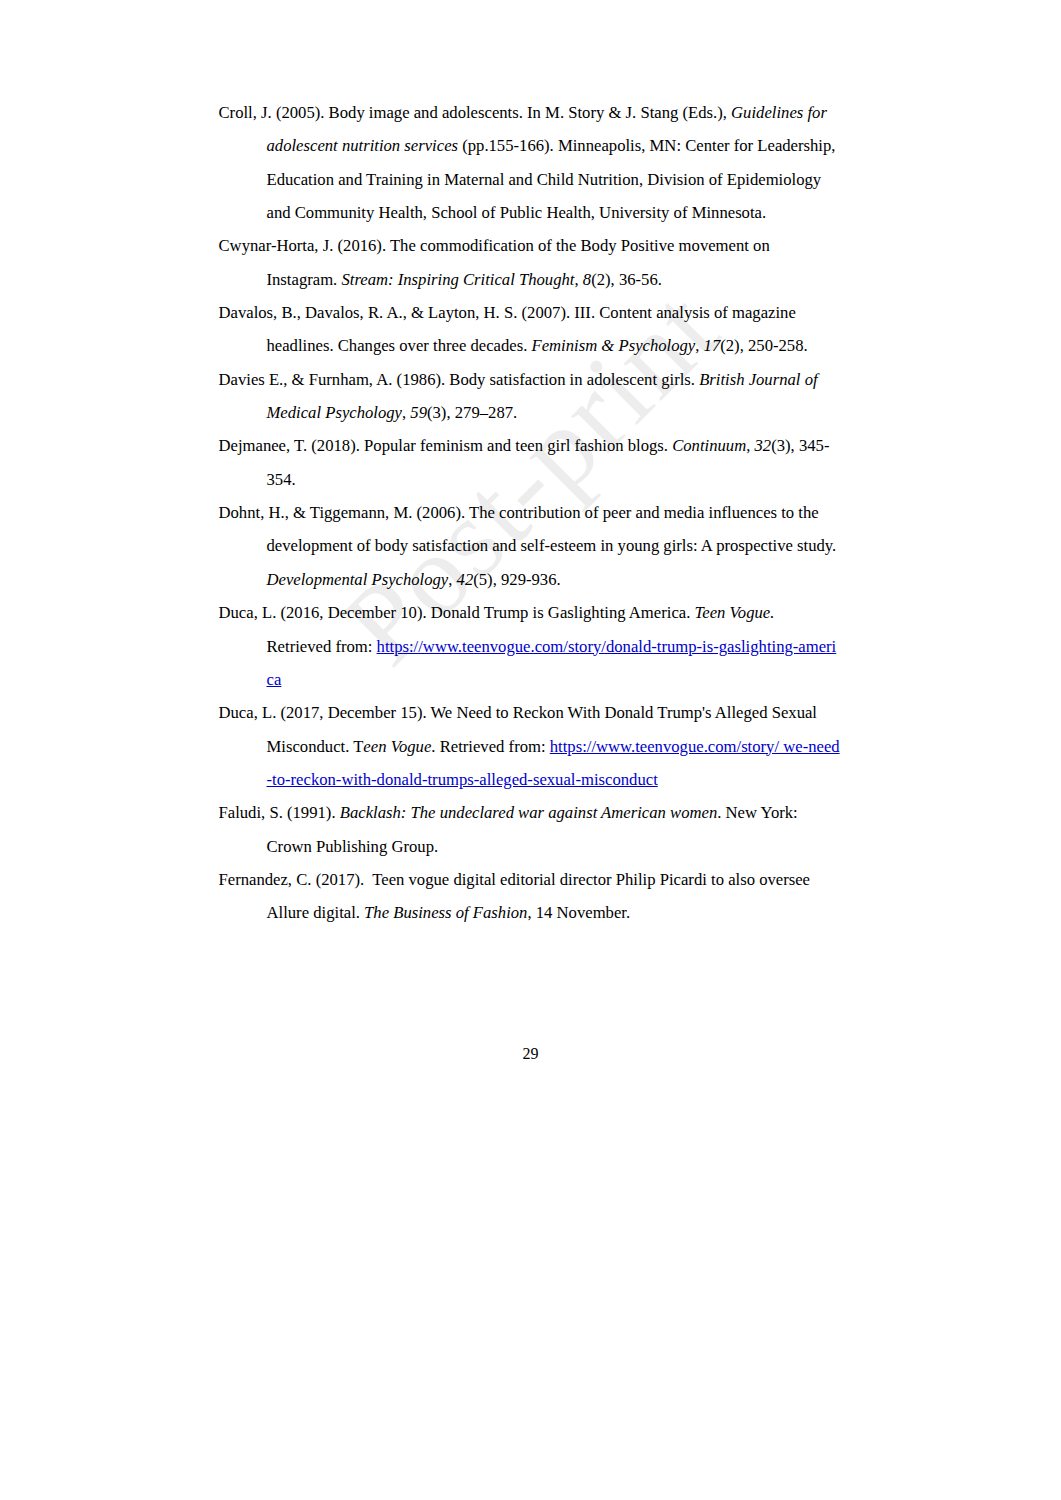Post-print
Croll, J. (2005). Body image and adolescents. In M. Story & J. Stang (Eds.), Guidelines for adolescent nutrition services (pp.155-166). Minneapolis, MN: Center for Leadership, Education and Training in Maternal and Child Nutrition, Division of Epidemiology and Community Health, School of Public Health, University of Minnesota.
Cwynar-Horta, J. (2016). The commodification of the Body Positive movement on Instagram. Stream: Inspiring Critical Thought, 8(2), 36-56.
Davalos, B., Davalos, R. A., & Layton, H. S. (2007). III. Content analysis of magazine headlines. Changes over three decades. Feminism & Psychology, 17(2), 250-258.
Davies E., & Furnham, A. (1986). Body satisfaction in adolescent girls. British Journal of Medical Psychology, 59(3), 279–287.
Dejmanee, T. (2018). Popular feminism and teen girl fashion blogs. Continuum, 32(3), 345-354.
Dohnt, H., & Tiggemann, M. (2006). The contribution of peer and media influences to the development of body satisfaction and self-esteem in young girls: A prospective study. Developmental Psychology, 42(5), 929-936.
Duca, L. (2016, December 10). Donald Trump is Gaslighting America. Teen Vogue. Retrieved from: https://www.teenvogue.com/story/donald-trump-is-gaslighting-america
Duca, L. (2017, December 15). We Need to Reckon With Donald Trump's Alleged Sexual Misconduct. Teen Vogue. Retrieved from: https://www.teenvogue.com/story/ we-need-to-reckon-with-donald-trumps-alleged-sexual-misconduct
Faludi, S. (1991). Backlash: The undeclared war against American women. New York: Crown Publishing Group.
Fernandez, C. (2017). Teen vogue digital editorial director Philip Picardi to also oversee Allure digital. The Business of Fashion, 14 November.
29